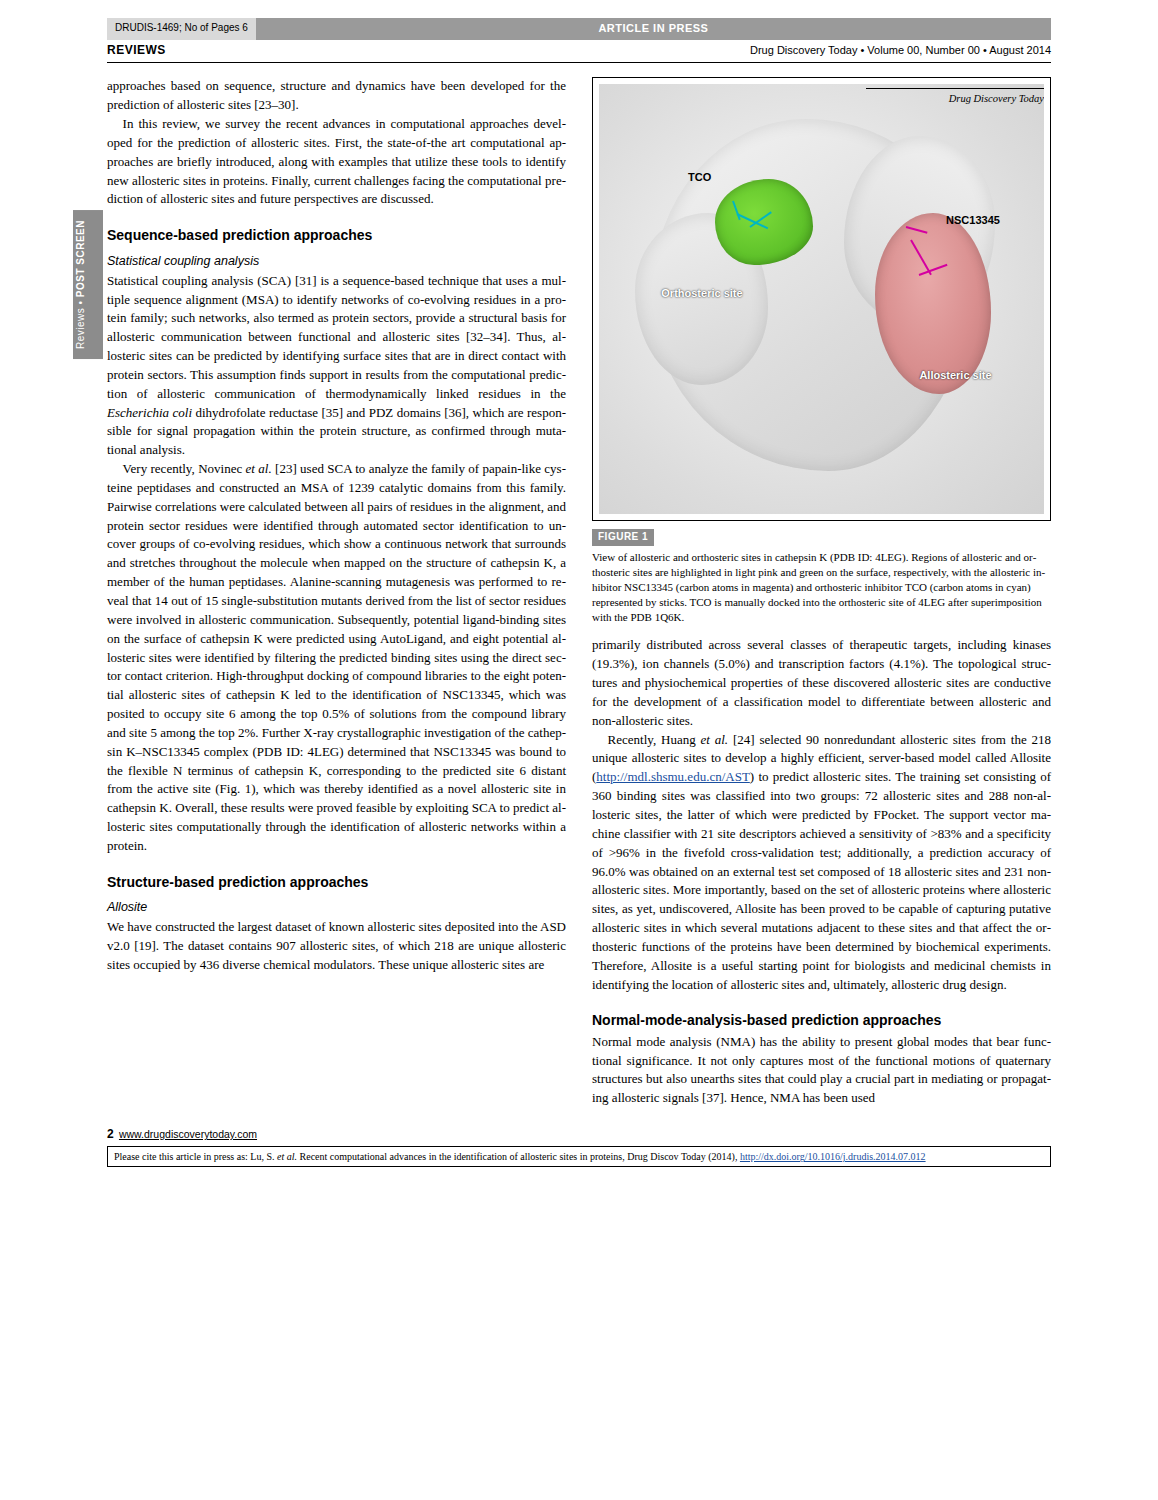DRUDIS-1469; No of Pages 6
ARTICLE IN PRESS
REVIEWS
Drug Discovery Today • Volume 00, Number 00 • August 2014
Reviews • POST SCREEN
approaches based on sequence, structure and dynamics have been developed for the prediction of allosteric sites [23–30].
In this review, we survey the recent advances in computational approaches developed for the prediction of allosteric sites. First, the state-of-the art computational approaches are briefly introduced, along with examples that utilize these tools to identify new allosteric sites in proteins. Finally, current challenges facing the computational prediction of allosteric sites and future perspectives are discussed.
Sequence-based prediction approaches
Statistical coupling analysis
Statistical coupling analysis (SCA) [31] is a sequence-based technique that uses a multiple sequence alignment (MSA) to identify networks of co-evolving residues in a protein family; such networks, also termed as protein sectors, provide a structural basis for allosteric communication between functional and allosteric sites [32–34]. Thus, allosteric sites can be predicted by identifying surface sites that are in direct contact with protein sectors. This assumption finds support in results from the computational prediction of allosteric communication of thermodynamically linked residues in the Escherichia coli dihydrofolate reductase [35] and PDZ domains [36], which are responsible for signal propagation within the protein structure, as confirmed through mutational analysis.
Very recently, Novinec et al. [23] used SCA to analyze the family of papain-like cysteine peptidases and constructed an MSA of 1239 catalytic domains from this family. Pairwise correlations were calculated between all pairs of residues in the alignment, and protein sector residues were identified through automated sector identification to uncover groups of co-evolving residues, which show a continuous network that surrounds and stretches throughout the molecule when mapped on the structure of cathepsin K, a member of the human peptidases. Alanine-scanning mutagenesis was performed to reveal that 14 out of 15 single-substitution mutants derived from the list of sector residues were involved in allosteric communication. Subsequently, potential ligand-binding sites on the surface of cathepsin K were predicted using AutoLigand, and eight potential allosteric sites were identified by filtering the predicted binding sites using the direct sector contact criterion. High-throughput docking of compound libraries to the eight potential allosteric sites of cathepsin K led to the identification of NSC13345, which was posited to occupy site 6 among the top 0.5% of solutions from the compound library and site 5 among the top 2%. Further X-ray crystallographic investigation of the cathepsin K–NSC13345 complex (PDB ID: 4LEG) determined that NSC13345 was bound to the flexible N terminus of cathepsin K, corresponding to the predicted site 6 distant from the active site (Fig. 1), which was thereby identified as a novel allosteric site in cathepsin K. Overall, these results were proved feasible by exploiting SCA to predict allosteric sites computationally through the identification of allosteric networks within a protein.
Structure-based prediction approaches
Allosite
We have constructed the largest dataset of known allosteric sites deposited into the ASD v2.0 [19]. The dataset contains 907 allosteric sites, of which 218 are unique allosteric sites occupied by 436 diverse chemical modulators. These unique allosteric sites are
TCO
Orthosteric site
NSC13345
Allosteric site
Drug Discovery Today
FIGURE 1
View of allosteric and orthosteric sites in cathepsin K (PDB ID: 4LEG). Regions of allosteric and orthosteric sites are highlighted in light pink and green on the surface, respectively, with the allosteric inhibitor NSC13345 (carbon atoms in magenta) and orthosteric inhibitor TCO (carbon atoms in cyan) represented by sticks. TCO is manually docked into the orthosteric site of 4LEG after superimposition with the PDB 1Q6K.
primarily distributed across several classes of therapeutic targets, including kinases (19.3%), ion channels (5.0%) and transcription factors (4.1%). The topological structures and physiochemical properties of these discovered allosteric sites are conductive for the development of a classification model to differentiate between allosteric and non-allosteric sites.
Recently, Huang et al. [24] selected 90 nonredundant allosteric sites from the 218 unique allosteric sites to develop a highly efficient, server-based model called Allosite (http://mdl.shsmu.edu.cn/AST) to predict allosteric sites. The training set consisting of 360 binding sites was classified into two groups: 72 allosteric sites and 288 non-allosteric sites, the latter of which were predicted by FPocket. The support vector machine classifier with 21 site descriptors achieved a sensitivity of >83% and a specificity of >96% in the fivefold cross-validation test; additionally, a prediction accuracy of 96.0% was obtained on an external test set composed of 18 allosteric sites and 231 non-allosteric sites. More importantly, based on the set of allosteric proteins where allosteric sites, as yet, undiscovered, Allosite has been proved to be capable of capturing putative allosteric sites in which several mutations adjacent to these sites and that affect the orthosteric functions of the proteins have been determined by biochemical experiments. Therefore, Allosite is a useful starting point for biologists and medicinal chemists in identifying the location of allosteric sites and, ultimately, allosteric drug design.
Normal-mode-analysis-based prediction approaches
Normal mode analysis (NMA) has the ability to present global modes that bear functional significance. It not only captures most of the functional motions of quaternary structures but also unearths sites that could play a crucial part in mediating or propagating allosteric signals [37]. Hence, NMA has been used
2 www.drugdiscoverytoday.com
Please cite this article in press as: Lu, S. et al. Recent computational advances in the identification of allosteric sites in proteins, Drug Discov Today (2014), http://dx.doi.org/10.1016/j.drudis.2014.07.012